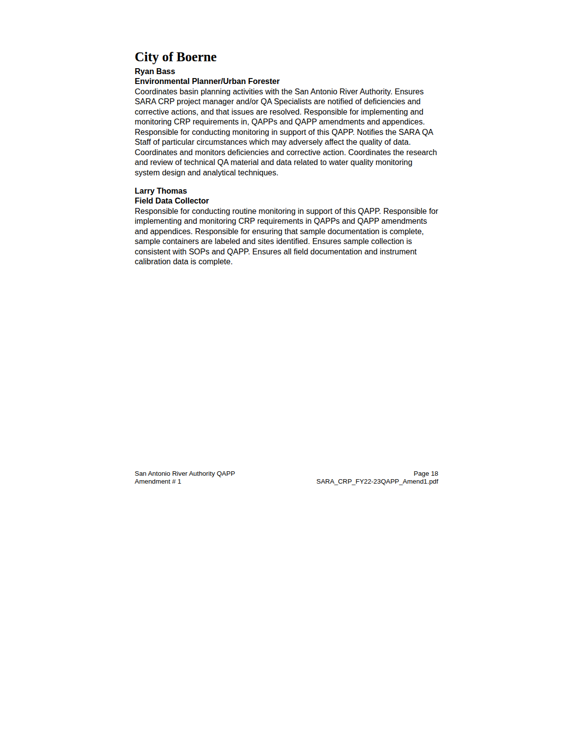City of Boerne
Ryan Bass
Environmental Planner/Urban Forester
Coordinates basin planning activities with the San Antonio River Authority. Ensures SARA CRP project manager and/or QA Specialists are notified of deficiencies and corrective actions, and that issues are resolved. Responsible for implementing and monitoring CRP requirements in, QAPPs and QAPP amendments and appendices. Responsible for conducting monitoring in support of this QAPP. Notifies the SARA QA Staff of particular circumstances which may adversely affect the quality of data. Coordinates and monitors deficiencies and corrective action. Coordinates the research and review of technical QA material and data related to water quality monitoring system design and analytical techniques.
Larry Thomas
Field Data Collector
Responsible for conducting routine monitoring in support of this QAPP. Responsible for implementing and monitoring CRP requirements in QAPPs and QAPP amendments and appendices. Responsible for ensuring that sample documentation is complete, sample containers are labeled and sites identified. Ensures sample collection is consistent with SOPs and QAPP. Ensures all field documentation and instrument calibration data is complete.
San Antonio River Authority QAPP Page 18
Amendment # 1 SARA_CRP_FY22-23QAPP_Amend1.pdf